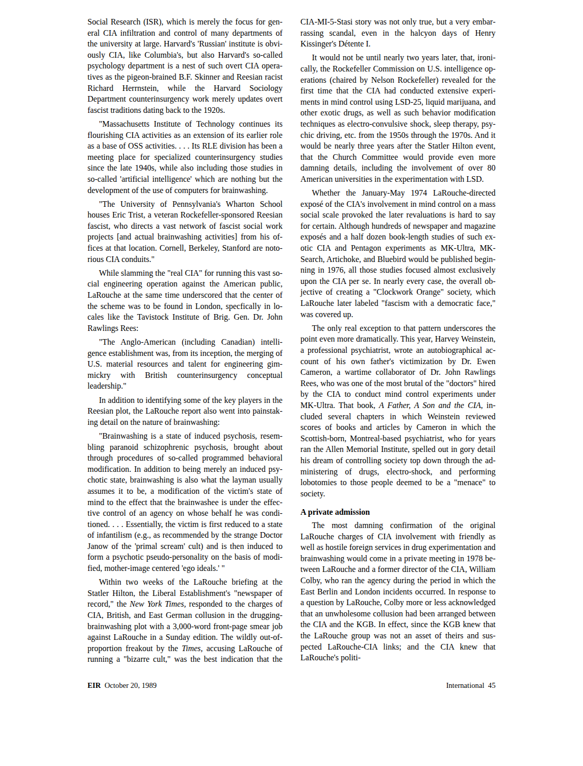Social Research (ISR), which is merely the focus for general CIA infiltration and control of many departments of the university at large. Harvard's 'Russian' institute is obviously CIA, like Columbia's, but also Harvard's so-called psychology department is a nest of such overt CIA operatives as the pigeon-brained B.F. Skinner and Reesian racist Richard Herrnstein, while the Harvard Sociology Department counterinsurgency work merely updates overt fascist traditions dating back to the 1920s.
"Massachusetts Institute of Technology continues its flourishing CIA activities as an extension of its earlier role as a base of OSS activities. . . . Its RLE division has been a meeting place for specialized counterinsurgency studies since the late 1940s, while also including those studies in so-called 'artificial intelligence' which are nothing but the development of the use of computers for brainwashing.
"The University of Pennsylvania's Wharton School houses Eric Trist, a veteran Rockefeller-sponsored Reesian fascist, who directs a vast network of fascist social work projects [and actual brainwashing activities] from his offices at that location. Cornell, Berkeley, Stanford are notorious CIA conduits."
While slamming the "real CIA" for running this vast social engineering operation against the American public, LaRouche at the same time underscored that the center of the scheme was to be found in London, specfically in locales like the Tavistock Institute of Brig. Gen. Dr. John Rawlings Rees:
"The Anglo-American (including Canadian) intelligence establishment was, from its inception, the merging of U.S. material resources and talent for engineering gimmickry with British counterinsurgency conceptual leadership."
In addition to identifying some of the key players in the Reesian plot, the LaRouche report also went into painstaking detail on the nature of brainwashing:
"Brainwashing is a state of induced psychosis, resembling paranoid schizophrenic psychosis, brought about through procedures of so-called programmed behavioral modification. In addition to being merely an induced psychotic state, brainwashing is also what the layman usually assumes it to be, a modification of the victim's state of mind to the effect that the brainwashee is under the effective control of an agency on whose behalf he was conditioned. . . . Essentially, the victim is first reduced to a state of infantilism (e.g., as recommended by the strange Doctor Janow of the 'primal scream' cult) and is then induced to form a psychotic pseudo-personality on the basis of modified, mother-image centered 'ego ideals.' "
Within two weeks of the LaRouche briefing at the Statler Hilton, the Liberal Establishment's "newspaper of record," the New York Times, responded to the charges of CIA, British, and East German collusion in the drugging-brainwashing plot with a 3,000-word front-page smear job against LaRouche in a Sunday edition. The wildly out-of-proportion freakout by the Times, accusing LaRouche of running a "bizarre cult," was the best indication that the CIA-MI-5-Stasi story was not only true, but a very embarrassing scandal, even in the halcyon days of Henry Kissinger's Détente I.
It would not be until nearly two years later, that, ironically, the Rockefeller Commission on U.S. intelligence operations (chaired by Nelson Rockefeller) revealed for the first time that the CIA had conducted extensive experiments in mind control using LSD-25, liquid marijuana, and other exotic drugs, as well as such behavior modification techniques as electro-convulsive shock, sleep therapy, psychic driving, etc. from the 1950s through the 1970s. And it would be nearly three years after the Statler Hilton event, that the Church Committee would provide even more damning details, including the involvement of over 80 American universities in the experimentation with LSD.
Whether the January-May 1974 LaRouche-directed exposé of the CIA's involvement in mind control on a mass social scale provoked the later revaluations is hard to say for certain. Although hundreds of newspaper and magazine exposés and a half dozen book-length studies of such exotic CIA and Pentagon experiments as MK-Ultra, MK-Search, Artichoke, and Bluebird would be published beginning in 1976, all those studies focused almost exclusively upon the CIA per se. In nearly every case, the overall objective of creating a "Clockwork Orange" society, which LaRouche later labeled "fascism with a democratic face," was covered up.
The only real exception to that pattern underscores the point even more dramatically. This year, Harvey Weinstein, a professional psychiatrist, wrote an autobiographical account of his own father's victimization by Dr. Ewen Cameron, a wartime collaborator of Dr. John Rawlings Rees, who was one of the most brutal of the "doctors" hired by the CIA to conduct mind control experiments under MK-Ultra. That book, A Father, A Son and the CIA, included several chapters in which Weinstein reviewed scores of books and articles by Cameron in which the Scottish-born, Montreal-based psychiatrist, who for years ran the Allen Memorial Institute, spelled out in gory detail his dream of controlling society top down through the administering of drugs, electro-shock, and performing lobotomies to those people deemed to be a "menace" to society.
A private admission
The most damning confirmation of the original LaRouche charges of CIA involvement with friendly as well as hostile foreign services in drug experimentation and brainwashing would come in a private meeting in 1978 between LaRouche and a former director of the CIA, William Colby, who ran the agency during the period in which the East Berlin and London incidents occurred. In response to a question by LaRouche, Colby more or less acknowledged that an unwholesome collusion had been arranged between the CIA and the KGB. In effect, since the KGB knew that the LaRouche group was not an asset of theirs and suspected LaRouche-CIA links; and the CIA knew that LaRouche's politi-
EIR October 20, 1989
International 45